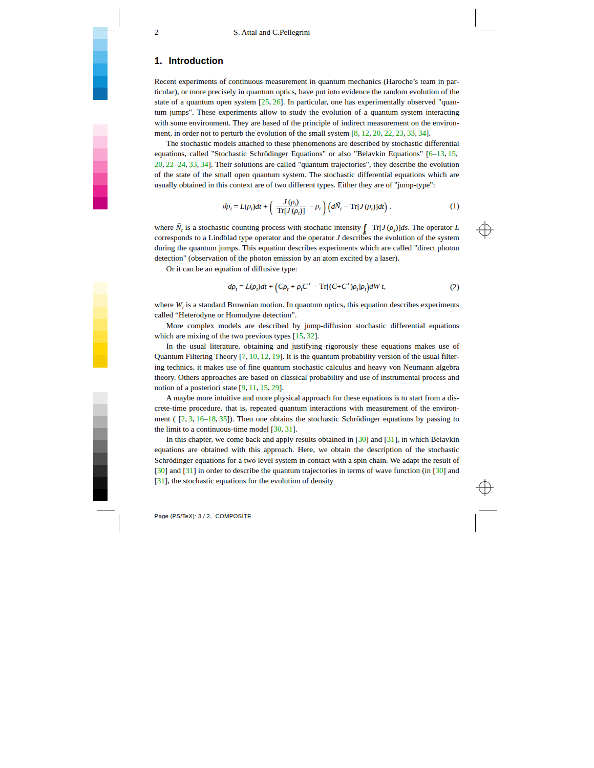2 S. Attal and C.Pellegrini
1. Introduction
Recent experiments of continuous measurement in quantum mechanics (Haroche’s team in particular), or more precisely in quantum optics, have put into evidence the random evolution of the state of a quantum open system [25, 26]. In particular, one has experimentally observed "quantum jumps". These experiments allow to study the evolution of a quantum system interacting with some environment. They are based of the principle of indirect measurement on the environment, in order not to perturb the evolution of the small system [8, 12, 20, 22, 23, 33, 34].
The stochastic models attached to these phenomenons are described by stochastic differential equations, called "Stochastic Schrödinger Equations" or also "Belavkin Equations" [6–13, 15, 20, 22–24, 33, 34]. Their solutions are called "quantum trajectories", they describe the evolution of the state of the small open quantum system. The stochastic differential equations which are usually obtained in this context are of two different types. Either they are of "jump-type":
dρt = L(ρt)dt + ( J (ρt) Tr[J (ρt)] − ρt ) (dÑt − Tr[J (ρt)]dt) . (1)
where Ñt is a stochastic counting process with stochatic intensity ∫0 t Tr[J (ρs)]ds. The operator L corresponds to a Lindblad type operator and the operator J describes the evolution of the system during the quantum jumps. This equation describes experiments which are called "direct photon detection" (observation of the photon emission by an atom excited by a laser).
Or it can be an equation of diffusive type:
dρt = L(ρt)dt + (Cρt + ρtC⋆ − Tr[(C+C⋆)ρt]ρt) dW t, (2)
where Wt is a standard Brownian motion. In quantum optics, this equation describes experiments called “Heterodyne or Homodyne detection”.
More complex models are described by jump-diffusion stochastic differential equations which are mixing of the two previous types [15, 32].
In the usual literature, obtaining and justifying rigorously these equations makes use of Quantum Filtering Theory [7, 10, 12, 19]. It is the quantum probability version of the usual filtering technics, it makes use of fine quantum stochastic calculus and heavy von Neumann algebra theory. Others approaches are based on classical probability and use of instrumental process and notion of a posteriori state [9, 11, 15, 29].
A maybe more intuitive and more physical approach for these equations is to start from a discrete-time procedure, that is, repeated quantum interactions with measurement of the environment ( [2, 3, 16–18, 35]). Then one obtains the stochastic Schrödinger equations by passing to the limit to a continuous-time model [30, 31].
In this chapter, we come back and apply results obtained in [30] and [31], in which Belavkin equations are obtained with this approach. Here, we obtain the description of the stochastic Schrödinger equations for a two level system in contact with a spin chain. We adapt the result of [30] and [31] in order to describe the quantum trajectories in terms of wave function (in [30] and [31], the stochastic equations for the evolution of density
Page (PS/TeX): 3 / 2, COMPOSITE